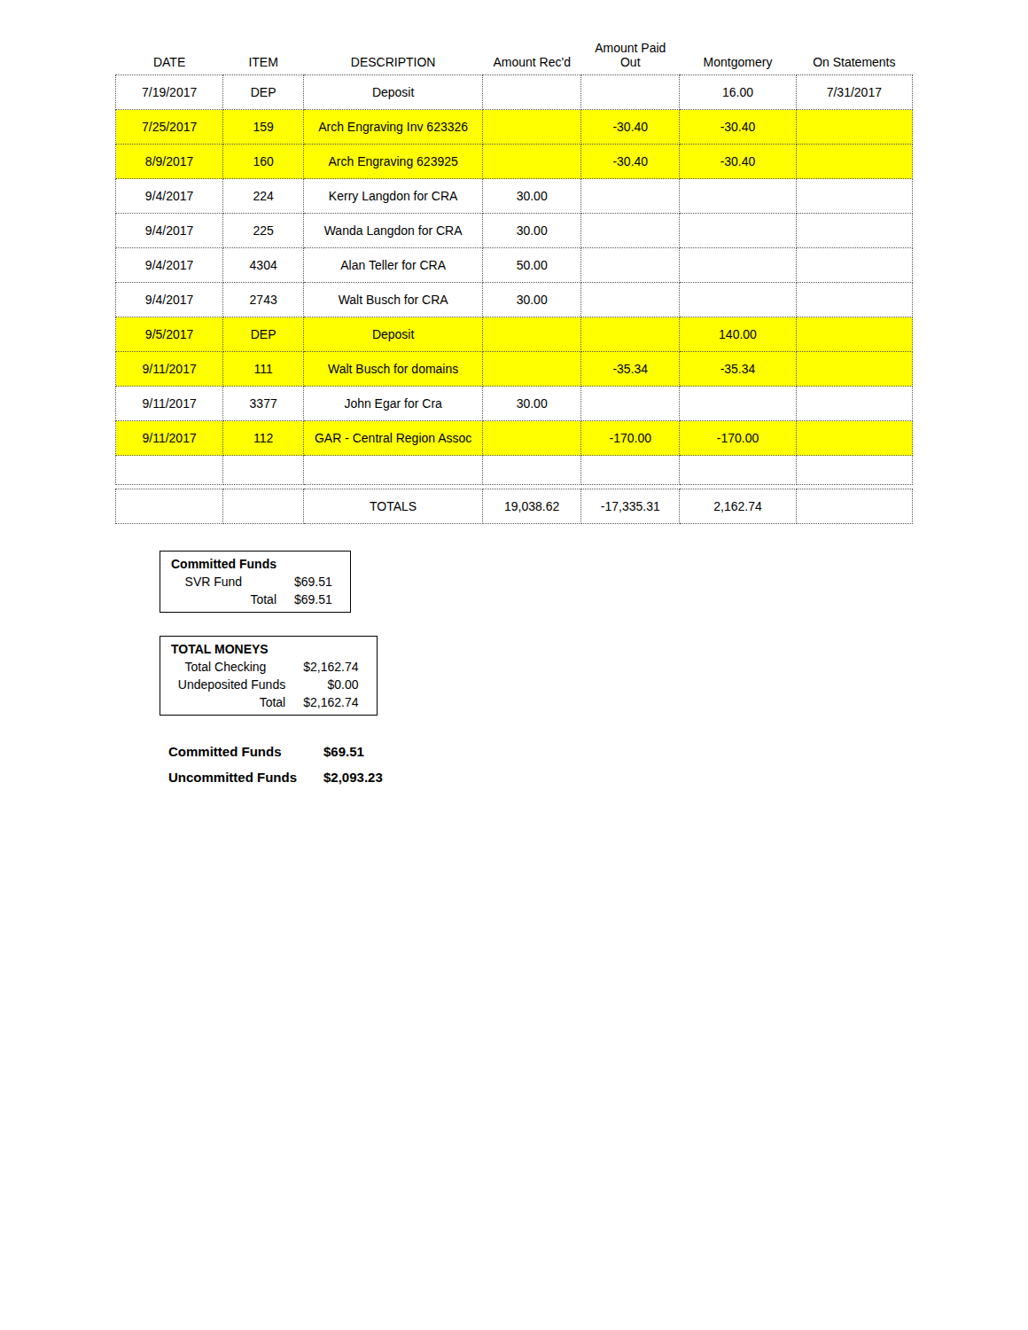| DATE | ITEM | DESCRIPTION | Amount Rec'd | Amount Paid Out | Montgomery | On Statements |
| --- | --- | --- | --- | --- | --- | --- |
| 7/19/2017 | DEP | Deposit | | | 16.00 | 7/31/2017 |
| 7/25/2017 | 159 | Arch Engraving Inv 623326 | | -30.40 | -30.40 | |
| 8/9/2017 | 160 | Arch Engraving 623925 | | -30.40 | -30.40 | |
| 9/4/2017 | 224 | Kerry Langdon for CRA | 30.00 | | | |
| 9/4/2017 | 225 | Wanda Langdon for CRA | 30.00 | | | |
| 9/4/2017 | 4304 | Alan Teller for CRA | 50.00 | | | |
| 9/4/2017 | 2743 | Walt Busch for CRA | 30.00 | | | |
| 9/5/2017 | DEP | Deposit | | | 140.00 | |
| 9/11/2017 | 111 | Walt Busch for domains | | -35.34 | -35.34 | |
| 9/11/2017 | 3377 | John Egar for Cra | 30.00 | | | |
| 9/11/2017 | 112 | GAR - Central Region Assoc | | -170.00 | -170.00 | |
| | | TOTALS | 19,038.62 | -17,335.31 | 2,162.74 | |
| Committed Funds | |
| SVR Fund | $69.51 |
| Total | $69.51 |
| TOTAL MONEYS | |
| Total Checking | $2,162.74 |
| Undeposited Funds | $0.00 |
| Total | $2,162.74 |
| Committed Funds | $69.51 |
| Uncommitted Funds | $2,093.23 |